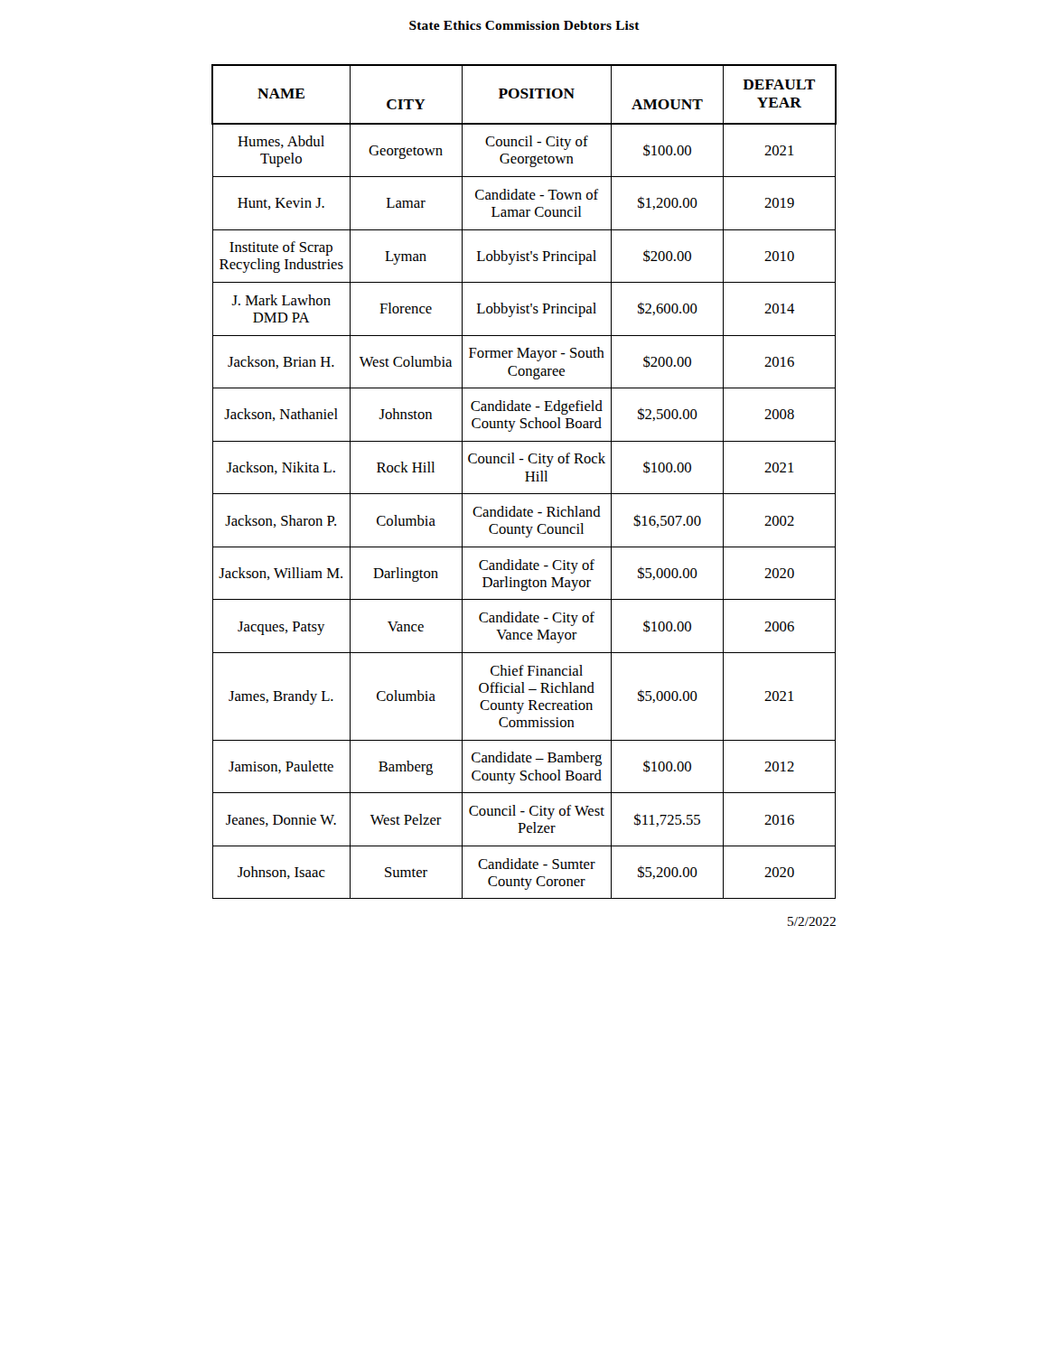State Ethics Commission Debtors List
| NAME | CITY | POSITION | AMOUNT | DEFAULT YEAR |
| --- | --- | --- | --- | --- |
| Humes, Abdul Tupelo | Georgetown | Council - City of Georgetown | $100.00 | 2021 |
| Hunt, Kevin J. | Lamar | Candidate - Town of Lamar Council | $1,200.00 | 2019 |
| Institute of Scrap Recycling Industries | Lyman | Lobbyist's Principal | $200.00 | 2010 |
| J. Mark Lawhon DMD PA | Florence | Lobbyist's Principal | $2,600.00 | 2014 |
| Jackson, Brian H. | West Columbia | Former Mayor - South Congaree | $200.00 | 2016 |
| Jackson, Nathaniel | Johnston | Candidate - Edgefield County School Board | $2,500.00 | 2008 |
| Jackson, Nikita L. | Rock Hill | Council - City of Rock Hill | $100.00 | 2021 |
| Jackson, Sharon P. | Columbia | Candidate - Richland County Council | $16,507.00 | 2002 |
| Jackson, William M. | Darlington | Candidate - City of Darlington Mayor | $5,000.00 | 2020 |
| Jacques, Patsy | Vance | Candidate - City of Vance Mayor | $100.00 | 2006 |
| James, Brandy L. | Columbia | Chief Financial Official – Richland County Recreation Commission | $5,000.00 | 2021 |
| Jamison, Paulette | Bamberg | Candidate – Bamberg County School Board | $100.00 | 2012 |
| Jeanes, Donnie W. | West Pelzer | Council - City of West Pelzer | $11,725.55 | 2016 |
| Johnson, Isaac | Sumter | Candidate - Sumter County Coroner | $5,200.00 | 2020 |
5/2/2022